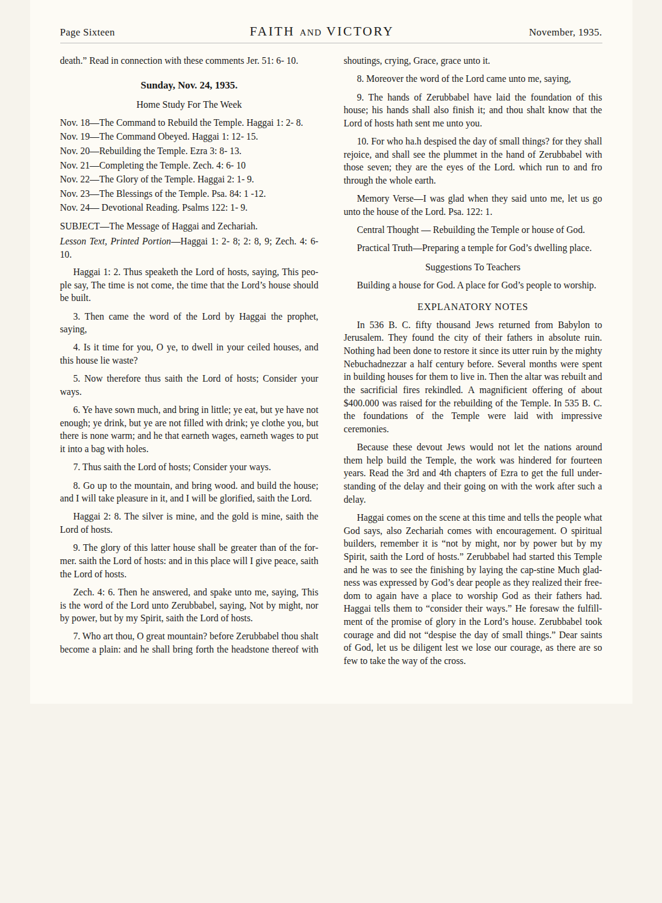Page Sixteen
FAITH AND VICTORY
November, 1935.
death.” Read in connection with these comments Jer. 51: 6- 10.
Sunday, Nov. 24, 1935.
Home Study For The Week
Nov. 18—The Command to Rebuild the Temple. Haggai 1: 2- 8.
Nov. 19—The Command Obeyed. Haggai 1: 12- 15.
Nov. 20—Rebuilding the Temple. Ezra 3: 8- 13.
Nov. 21—Completing the Temple. Zech. 4: 6- 10
Nov. 22—The Glory of the Temple. Haggai 2: 1- 9.
Nov. 23—The Blessings of the Temple. Psa. 84: 1 -12.
Nov. 24— Devotional Reading. Psalms 122: 1- 9.
SUBJECT—The Message of Haggai and Zechariah.
Lesson Text, Printed Portion—Haggai 1: 2- 8; 2: 8, 9; Zech. 4: 6- 10.
Haggai 1: 2. Thus speaketh the Lord of hosts, saying, This people say, The time is not come, the time that the Lord’s house should be built.
3. Then came the word of the Lord by Haggai the prophet, saying,
4. Is it time for you, O ye, to dwell in your ceiled houses, and this house lie waste?
5. Now therefore thus saith the Lord of hosts; Consider your ways.
6. Ye have sown much, and bring in little; ye eat, but ye have not enough; ye drink, but ye are not filled with drink; ye clothe you, but there is none warm; and he that earneth wages, earneth wages to put it into a bag with holes.
7. Thus saith the Lord of hosts; Consider your ways.
8. Go up to the mountain, and bring wood. and build the house; and I will take pleasure in it, and I will be glorified, saith the Lord.
Haggai 2: 8. The silver is mine, and the gold is mine, saith the Lord of hosts.
9. The glory of this latter house shall be greater than of the former. saith the Lord of hosts: and in this place will I give peace, saith the Lord of hosts.
Zech. 4: 6. Then he answered, and spake unto me, saying, This is the word of the Lord unto Zerubbabel, saying, Not by might, nor by power, but by my Spirit, saith the Lord of hosts.
7. Who art thou, O great mountain? before Zerubbabel thou shalt become a plain: and he shall bring forth the headstone thereof with shoutings, crying, Grace, grace unto it.
8. Moreover the word of the Lord came unto me, saying,
9. The hands of Zerubbabel have laid the foundation of this house; his hands shall also finish it; and thou shalt know that the Lord of hosts hath sent me unto you.
10. For who ha.h despised the day of small things? for they shall rejoice, and shall see the plummet in the hand of Zerubbabel with those seven; they are the eyes of the Lord. which run to and fro through the whole earth.
Memory Verse—I was glad when they said unto me, let us go unto the house of the Lord. Psa. 122: 1.
Central Thought — Rebuilding the Temple or house of God.
Practical Truth—Preparing a temple for God’s dwelling place.
Suggestions To Teachers
Building a house for God. A place for God’s people to worship.
EXPLANATORY NOTES
In 536 B. C. fifty thousand Jews returned from Babylon to Jerusalem. They found the city of their fathers in absolute ruin. Nothing had been done to restore it since its utter ruin by the mighty Nebuchadnezzar a half century before. Several months were spent in building houses for them to live in. Then the altar was rebuilt and the sacrificial fires rekindled. A magnificient offering of about $400.000 was raised for the rebuilding of the Temple. In 535 B. C. the foundations of the Temple were laid with impressive ceremonies.
Because these devout Jews would not let the nations around them help build the Temple, the work was hindered for fourteen years. Read the 3rd and 4th chapters of Ezra to get the full understanding of the delay and their going on with the work after such a delay.
Haggai comes on the scene at this time and tells the people what God says, also Zechariah comes with encouragement. O spiritual builders, remember it is “not by might, nor by power but by my Spirit, saith the Lord of hosts.” Zerubbabel had started this Temple and he was to see the finishing by laying the cap-stine Much gladness was expressed by God’s dear people as they realized their freedom to again have a place to worship God as their fathers had. Haggai tells them to “consider their ways.” He foresaw the fulfillment of the promise of glory in the Lord’s house. Zerubbabel took courage and did not “despise the day of small things.” Dear saints of God, let us be diligent lest we lose our courage, as there are so few to take the way of the cross.